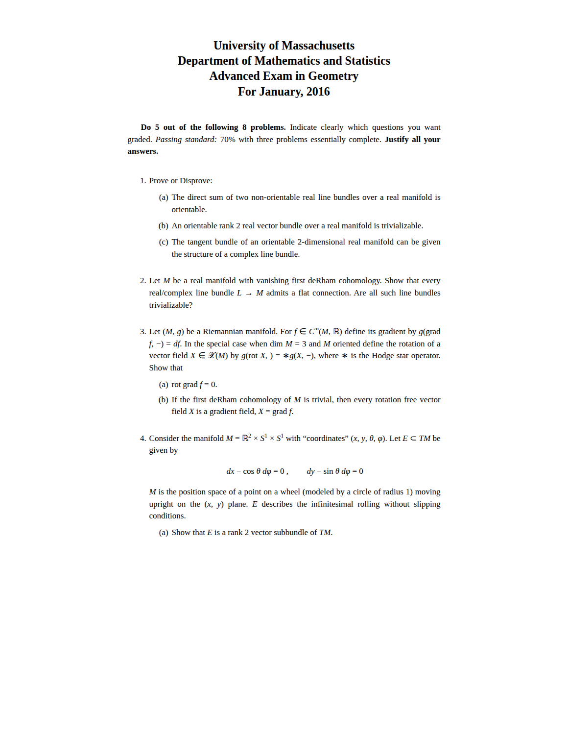University of Massachusetts Department of Mathematics and Statistics Advanced Exam in Geometry For January, 2016
Do 5 out of the following 8 problems. Indicate clearly which questions you want graded. Passing standard: 70% with three problems essentially complete. Justify all your answers.
Prove or Disprove:
The direct sum of two non-orientable real line bundles over a real manifold is orientable.
An orientable rank 2 real vector bundle over a real manifold is trivializable.
The tangent bundle of an orientable 2-dimensional real manifold can be given the structure of a complex line bundle.
Let M be a real manifold with vanishing first deRham cohomology. Show that every real/complex line bundle L → M admits a flat connection. Are all such line bundles trivializable?
Let (M, g) be a Riemannian manifold. For f ∈ C∞(M, ℝ) define its gradient by g(grad f, −) = df. In the special case when dim M = 3 and M oriented define the rotation of a vector field X ∈ 𝒳(M) by g(rot X, ) = ∗g(X, −), where ∗ is the Hodge star operator. Show that
rot grad f = 0.
If the first deRham cohomology of M is trivial, then every rotation free vector field X is a gradient field, X = grad f.
Consider the manifold M = ℝ2 × S1 × S1 with “coordinates” (x, y, θ, φ). Let E ⊂ TM be given by
dx − cos θ dφ = 0 , dy − sin θ dφ = 0
M is the position space of a point on a wheel (modeled by a circle of radius 1) moving upright on the (x, y) plane. E describes the infinitesimal rolling without slipping conditions.
Show that E is a rank 2 vector subbundle of TM.